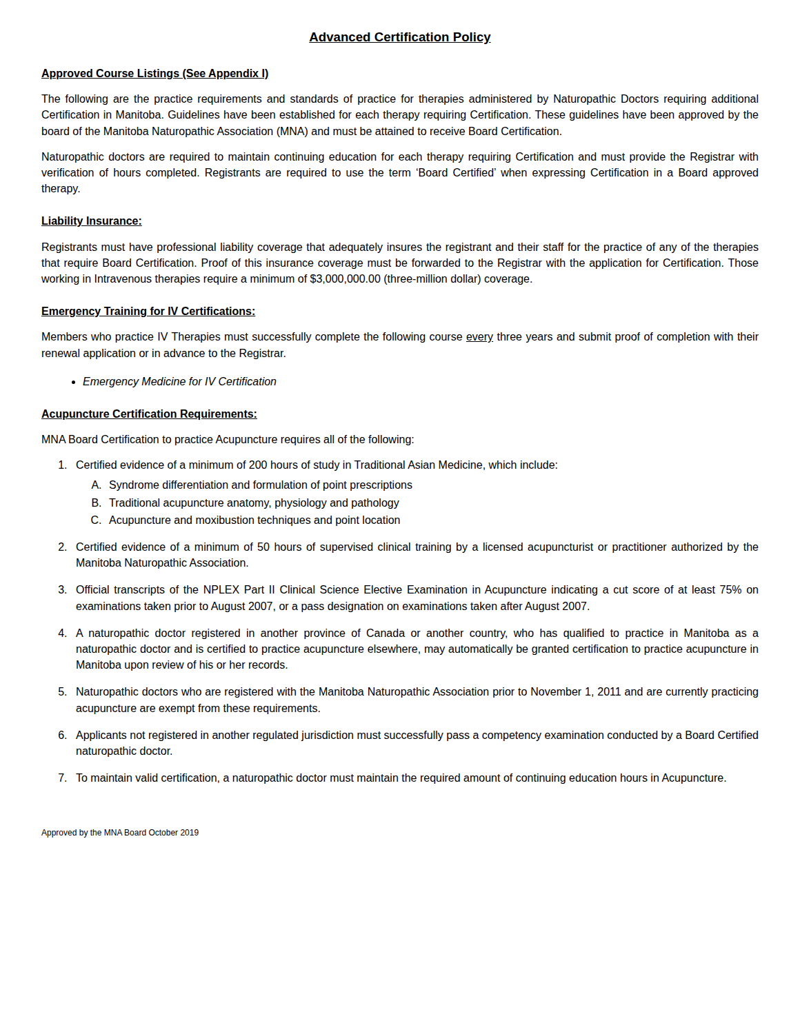Advanced Certification Policy
Approved Course Listings (See Appendix I)
The following are the practice requirements and standards of practice for therapies administered by Naturopathic Doctors requiring additional Certification in Manitoba. Guidelines have been established for each therapy requiring Certification. These guidelines have been approved by the board of the Manitoba Naturopathic Association (MNA) and must be attained to receive Board Certification.
Naturopathic doctors are required to maintain continuing education for each therapy requiring Certification and must provide the Registrar with verification of hours completed. Registrants are required to use the term ‘Board Certified’ when expressing Certification in a Board approved therapy.
Liability Insurance:
Registrants must have professional liability coverage that adequately insures the registrant and their staff for the practice of any of the therapies that require Board Certification. Proof of this insurance coverage must be forwarded to the Registrar with the application for Certification. Those working in Intravenous therapies require a minimum of $3,000,000.00 (three-million dollar) coverage.
Emergency Training for IV Certifications:
Members who practice IV Therapies must successfully complete the following course every three years and submit proof of completion with their renewal application or in advance to the Registrar.
Emergency Medicine for IV Certification
Acupuncture Certification Requirements:
MNA Board Certification to practice Acupuncture requires all of the following:
Certified evidence of a minimum of 200 hours of study in Traditional Asian Medicine, which include:
Syndrome differentiation and formulation of point prescriptions
Traditional acupuncture anatomy, physiology and pathology
Acupuncture and moxibustion techniques and point location
Certified evidence of a minimum of 50 hours of supervised clinical training by a licensed acupuncturist or practitioner authorized by the Manitoba Naturopathic Association.
Official transcripts of the NPLEX Part II Clinical Science Elective Examination in Acupuncture indicating a cut score of at least 75% on examinations taken prior to August 2007, or a pass designation on examinations taken after August 2007.
A naturopathic doctor registered in another province of Canada or another country, who has qualified to practice in Manitoba as a naturopathic doctor and is certified to practice acupuncture elsewhere, may automatically be granted certification to practice acupuncture in Manitoba upon review of his or her records.
Naturopathic doctors who are registered with the Manitoba Naturopathic Association prior to November 1, 2011 and are currently practicing acupuncture are exempt from these requirements.
Applicants not registered in another regulated jurisdiction must successfully pass a competency examination conducted by a Board Certified naturopathic doctor.
To maintain valid certification, a naturopathic doctor must maintain the required amount of continuing education hours in Acupuncture.
Approved by the MNA Board October 2019